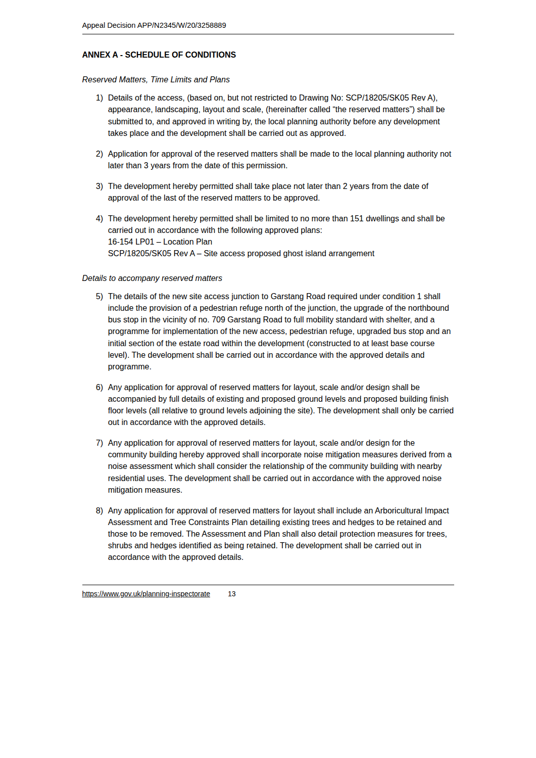Appeal Decision APP/N2345/W/20/3258889
ANNEX A - SCHEDULE OF CONDITIONS
Reserved Matters, Time Limits and Plans
Details of the access, (based on, but not restricted to Drawing No: SCP/18205/SK05 Rev A), appearance, landscaping, layout and scale, (hereinafter called “the reserved matters”) shall be submitted to, and approved in writing by, the local planning authority before any development takes place and the development shall be carried out as approved.
Application for approval of the reserved matters shall be made to the local planning authority not later than 3 years from the date of this permission.
The development hereby permitted shall take place not later than 2 years from the date of approval of the last of the reserved matters to be approved.
The development hereby permitted shall be limited to no more than 151 dwellings and shall be carried out in accordance with the following approved plans:
16-154 LP01 – Location Plan
SCP/18205/SK05 Rev A – Site access proposed ghost island arrangement
Details to accompany reserved matters
The details of the new site access junction to Garstang Road required under condition 1 shall include the provision of a pedestrian refuge north of the junction, the upgrade of the northbound bus stop in the vicinity of no. 709 Garstang Road to full mobility standard with shelter, and a programme for implementation of the new access, pedestrian refuge, upgraded bus stop and an initial section of the estate road within the development (constructed to at least base course level). The development shall be carried out in accordance with the approved details and programme.
Any application for approval of reserved matters for layout, scale and/or design shall be accompanied by full details of existing and proposed ground levels and proposed building finish floor levels (all relative to ground levels adjoining the site). The development shall only be carried out in accordance with the approved details.
Any application for approval of reserved matters for layout, scale and/or design for the community building hereby approved shall incorporate noise mitigation measures derived from a noise assessment which shall consider the relationship of the community building with nearby residential uses. The development shall be carried out in accordance with the approved noise mitigation measures.
Any application for approval of reserved matters for layout shall include an Arboricultural Impact Assessment and Tree Constraints Plan detailing existing trees and hedges to be retained and those to be removed. The Assessment and Plan shall also detail protection measures for trees, shrubs and hedges identified as being retained. The development shall be carried out in accordance with the approved details.
https://www.gov.uk/planning-inspectorate 13